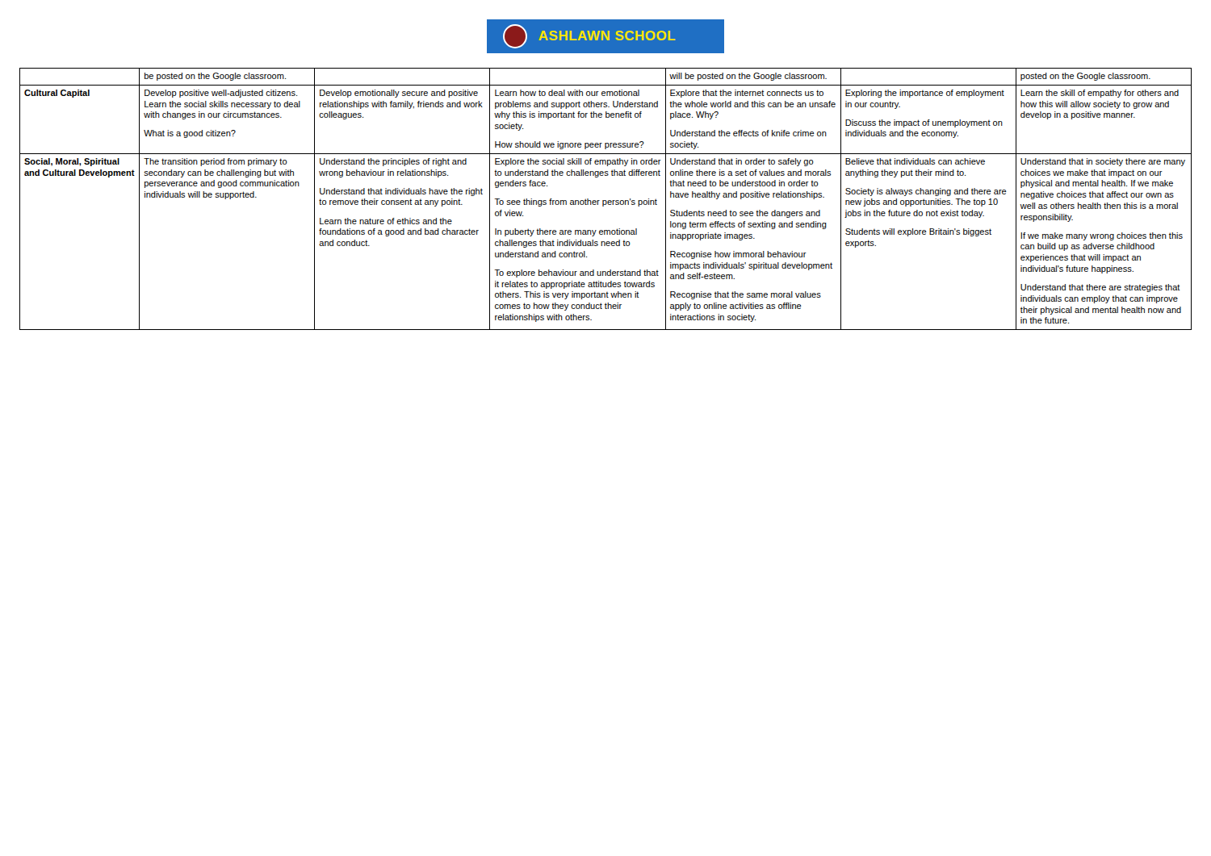ASHLAWN SCHOOL
| | be posted on the Google classroom. | | | will be posted on the Google classroom. | | posted on the Google classroom. |
| Cultural Capital | Develop positive well-adjusted citizens. Learn the social skills necessary to deal with changes in our circumstances. What is a good citizen? | Develop emotionally secure and positive relationships with family, friends and work colleagues. | Learn how to deal with our emotional problems and support others. Understand why this is important for the benefit of society. How should we ignore peer pressure? | Explore that the internet connects us to the whole world and this can be an unsafe place. Why? Understand the effects of knife crime on society. | Exploring the importance of employment in our country. Discuss the impact of unemployment on individuals and the economy. | Learn the skill of empathy for others and how this will allow society to grow and develop in a positive manner. |
| Social, Moral, Spiritual and Cultural Development | The transition period from primary to secondary can be challenging but with perseverance and good communication individuals will be supported. | Understand the principles of right and wrong behaviour in relationships. Understand that individuals have the right to remove their consent at any point. Learn the nature of ethics and the foundations of a good and bad character and conduct. | Explore the social skill of empathy in order to understand the challenges that different genders face. To see things from another person's point of view. In puberty there are many emotional challenges that individuals need to understand and control. To explore behaviour and understand that it relates to appropriate attitudes towards others. This is very important when it comes to how they conduct their relationships with others. | Understand that in order to safely go online there is a set of values and morals that need to be understood in order to have healthy and positive relationships. Students need to see the dangers and long term effects of sexting and sending inappropriate images. Recognise how immoral behaviour impacts individuals' spiritual development and self-esteem. Recognise that the same moral values apply to online activities as offline interactions in society. | Believe that individuals can achieve anything they put their mind to. Society is always changing and there are new jobs and opportunities. The top 10 jobs in the future do not exist today. Students will explore Britain's biggest exports. | Understand that in society there are many choices we make that impact on our physical and mental health. If we make negative choices that affect our own as well as others health then this is a moral responsibility. If we make many wrong choices then this can build up as adverse childhood experiences that will impact an individual's future happiness. Understand that there are strategies that individuals can employ that can improve their physical and mental health now and in the future. |